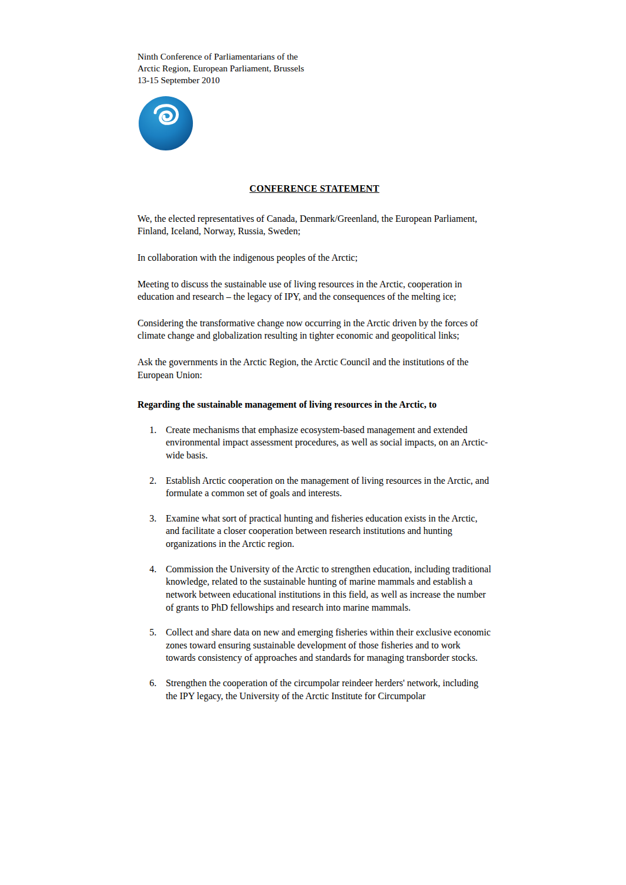Ninth Conference of Parliamentarians of the
Arctic Region, European Parliament, Brussels
13-15 September 2010
CONFERENCE STATEMENT
We, the elected representatives of Canada, Denmark/Greenland, the European Parliament, Finland, Iceland, Norway, Russia, Sweden;
In collaboration with the indigenous peoples of the Arctic;
Meeting to discuss the sustainable use of living resources in the Arctic, cooperation in education and research – the legacy of IPY, and the consequences of the melting ice;
Considering the transformative change now occurring in the Arctic driven by the forces of climate change and globalization resulting in tighter economic and geopolitical links;
Ask the governments in the Arctic Region, the Arctic Council and the institutions of the European Union:
Regarding the sustainable management of living resources in the Arctic, to
Create mechanisms that emphasize ecosystem-based management and extended environmental impact assessment procedures, as well as social impacts, on an Arctic-wide basis.
Establish Arctic cooperation on the management of living resources in the Arctic, and formulate a common set of goals and interests.
Examine what sort of practical hunting and fisheries education exists in the Arctic, and facilitate a closer cooperation between research institutions and hunting organizations in the Arctic region.
Commission the University of the Arctic to strengthen education, including traditional knowledge, related to the sustainable hunting of marine mammals and establish a network between educational institutions in this field, as well as increase the number of grants to PhD fellowships and research into marine mammals.
Collect and share data on new and emerging fisheries within their exclusive economic zones toward ensuring sustainable development of those fisheries and to work towards consistency of approaches and standards for managing transborder stocks.
Strengthen the cooperation of the circumpolar reindeer herders' network, including the IPY legacy, the University of the Arctic Institute for Circumpolar